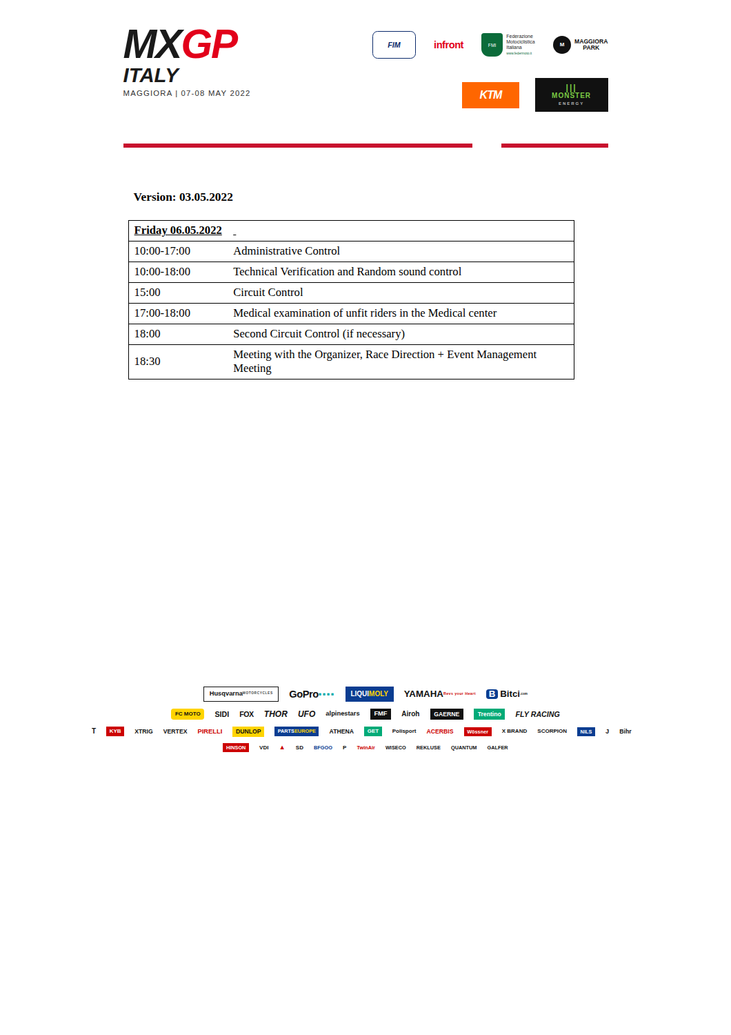MXGP
ITALY
MAGGIORA | 07-08 MAY 2022
FIM
infront
FMI
Federazione
Motociclistica
Italiana
www.federmoto.it
M
MAGGIORA
PARK
KTM
|||
MONSTER
ENERGY
Version: 03.05.2022
| Friday 06.05.2022 | |
| 10:00-17:00 | Administrative Control |
| 10:00-18:00 | Technical Verification and Random sound control |
| 15:00 | Circuit Control |
| 17:00-18:00 | Medical examination of unfit riders in the Medical center |
| 18:00 | Second Circuit Control (if necessary) |
| 18:30 | Meeting with the Organizer, Race Direction + Event Management Meeting |
HusqvarnaMOTORCYCLES
GoPro■■■■
LIQUIMOLY
YAMAHARevs your Heart
BBitci.com
FC MOTO
SIDI
FOX
THOR
UFO
alpinestars
FMF
Airoh
GAERNE
Trentino
FLY RACING
SCOTT
KYB
XTRIG
VERTEX
PIRELLI
DUNLOP
PARTSEUROPE
ATHENA
GET
Polisport
ACERBIS
Wössner
X BRAND
SCORPION
NILS
J
Bihr
ERP
HINSON
VDI
▲
SD
BFGOO
P
TwinAir
WISECO
REKLUSE
QUANTUM
GALFER